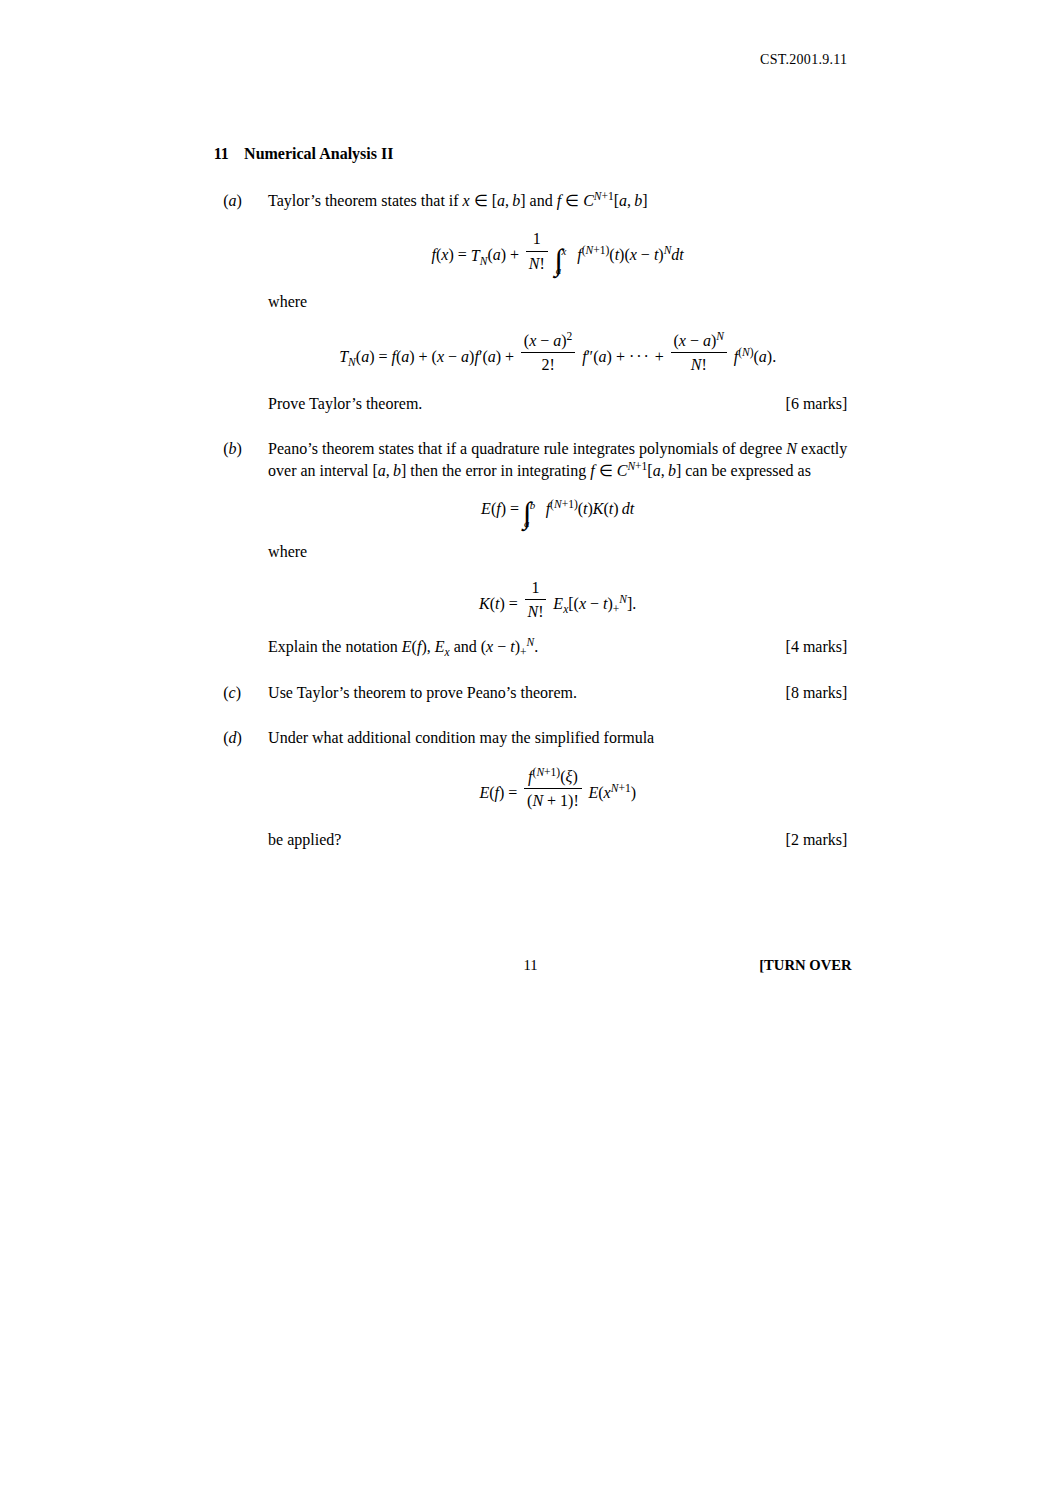CST.2001.9.11
11 Numerical Analysis II
(a)
Taylor’s theorem states that if x ∈ [a, b] and f ∈ CN+1[a, b]
f(x) = TN(a) + 1 N! ∫xa f(N+1)(t)(x − t)Ndt
where
TN(a) = f(a) + (x − a)f′(a) + (x − a)22! f″(a) + ··· + (x − a)N N! f(N)(a).
[6 marks] Prove Taylor’s theorem.
(b)
Peano’s theorem states that if a quadrature rule integrates polynomials of degree N exactly over an interval [a, b] then the error in integrating f ∈ CN+1[a, b] can be expressed as
E(f) = ∫ba f(N+1)(t)K(t) dt
where
K(t) = 1 N! Ex[(x − t)+N].
[4 marks] Explain the notation E(f), Ex and (x − t)+N.
(c)
[8 marks] Use Taylor’s theorem to prove Peano’s theorem.
(d)
Under what additional condition may the simplified formula
E(f) = f(N+1)(ξ)(N + 1)! E(xN+1)
[2 marks] be applied?
11
[TURN OVER